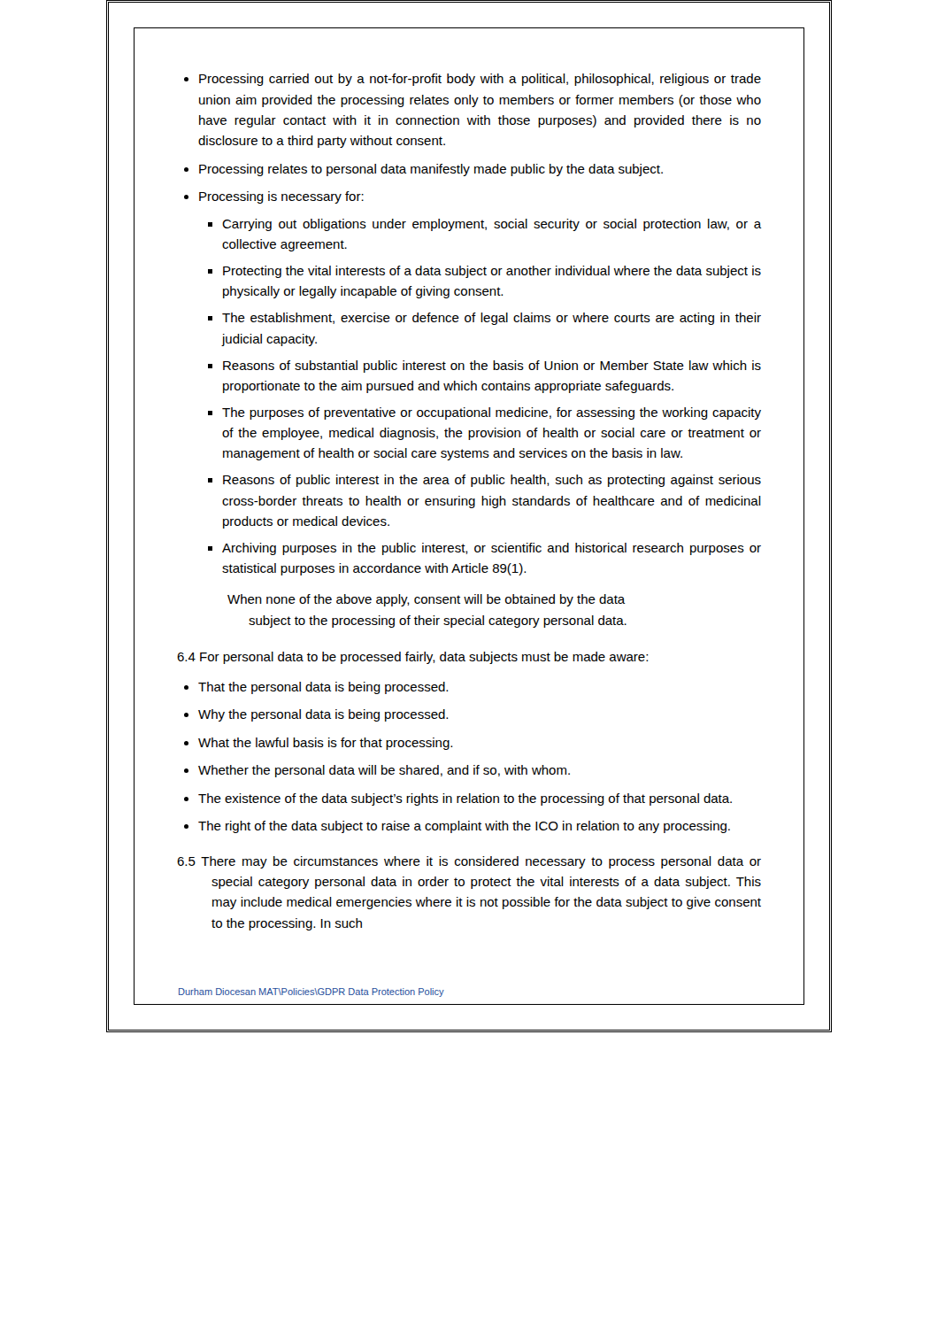Processing carried out by a not-for-profit body with a political, philosophical, religious or trade union aim provided the processing relates only to members or former members (or those who have regular contact with it in connection with those purposes) and provided there is no disclosure to a third party without consent.
Processing relates to personal data manifestly made public by the data subject.
Processing is necessary for:
Carrying out obligations under employment, social security or social protection law, or a collective agreement.
Protecting the vital interests of a data subject or another individual where the data subject is physically or legally incapable of giving consent.
The establishment, exercise or defence of legal claims or where courts are acting in their judicial capacity.
Reasons of substantial public interest on the basis of Union or Member State law which is proportionate to the aim pursued and which contains appropriate safeguards.
The purposes of preventative or occupational medicine, for assessing the working capacity of the employee, medical diagnosis, the provision of health or social care or treatment or management of health or social care systems and services on the basis in law.
Reasons of public interest in the area of public health, such as protecting against serious cross-border threats to health or ensuring high standards of healthcare and of medicinal products or medical devices.
Archiving purposes in the public interest, or scientific and historical research purposes or statistical purposes in accordance with Article 89(1).
When none of the above apply, consent will be obtained by the data subject to the processing of their special category personal data.
6.4 For personal data to be processed fairly, data subjects must be made aware:
That the personal data is being processed.
Why the personal data is being processed.
What the lawful basis is for that processing.
Whether the personal data will be shared, and if so, with whom.
The existence of the data subject’s rights in relation to the processing of that personal data.
The right of the data subject to raise a complaint with the ICO in relation to any processing.
6.5 There may be circumstances where it is considered necessary to process personal data or special category personal data in order to protect the vital interests of a data subject. This may include medical emergencies where it is not possible for the data subject to give consent to the processing. In such
Durham Diocesan MAT\Policies\GDPR Data Protection Policy